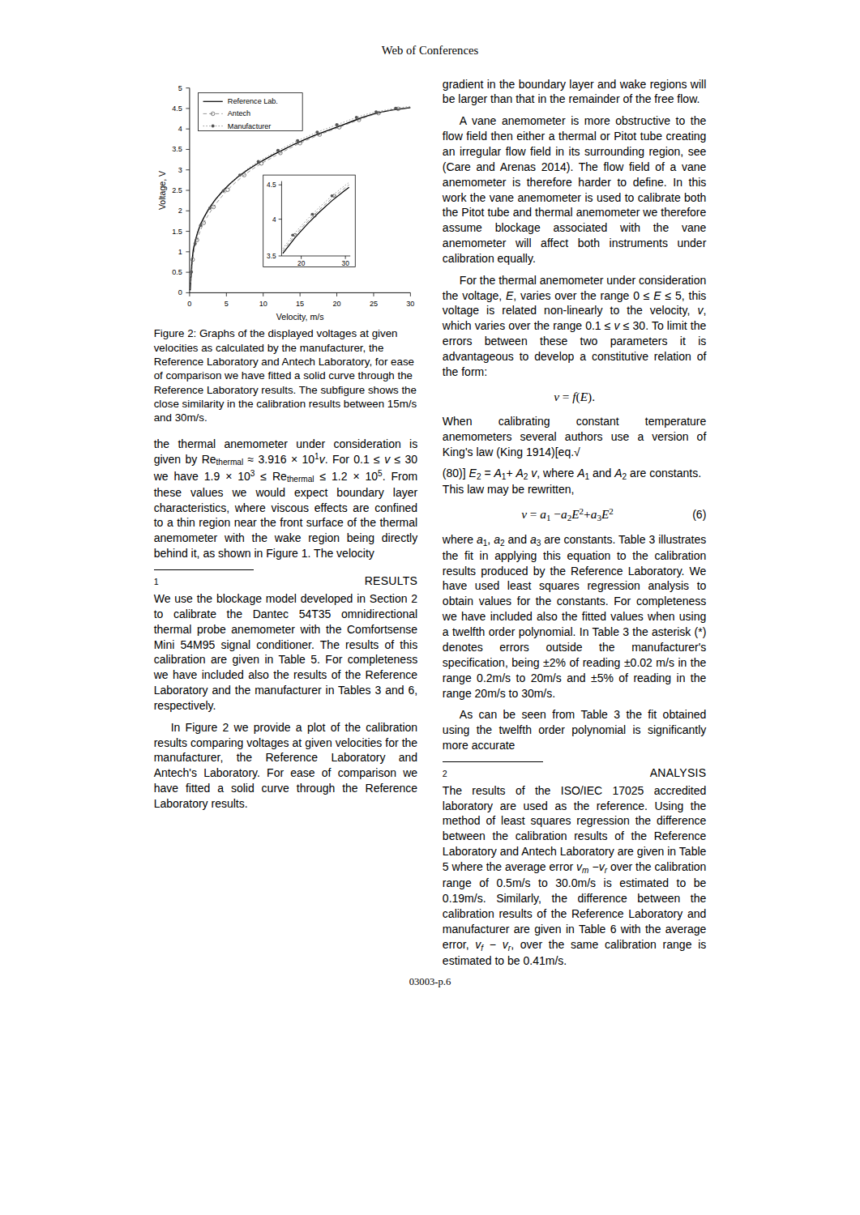Web of Conferences
0 0.5 1 1.5 2 2.5 3 3.5 4 4.5 5 0 5 10 15 20 25 30 Velocity, m/s Voltage, V Reference Lab. Antech Manufacturer 3.5 4 4.5 20 30
Figure 2: Graphs of the displayed voltages at given velocities as calculated by the manufacturer, the Reference Laboratory and Antech Laboratory, for ease of comparison we have fitted a solid curve through the Reference Laboratory results. The subfigure shows the close similarity in the calibration results between 15m/s and 30m/s.
the thermal anemometer under consideration is given by Rethermal ≈ 3.916 × 101v. For 0.1 ≤ v ≤ 30 we have 1.9 × 103 ≤ Rethermal ≤ 1.2 × 105. From these values we would expect boundary layer characteristics, where viscous effects are confined to a thin region near the front surface of the thermal anemometer with the wake region being directly behind it, as shown in Figure 1. The velocity
1 RESULTS
We use the blockage model developed in Section 2 to calibrate the Dantec 54T35 omnidirectional thermal probe anemometer with the Comfortsense Mini 54M95 signal conditioner. The results of this calibration are given in Table 5. For completeness we have included also the results of the Reference Laboratory and the manufacturer in Tables 3 and 6, respectively.
In Figure 2 we provide a plot of the calibration results comparing voltages at given velocities for the manufacturer, the Reference Laboratory and Antech's Laboratory. For ease of comparison we have fitted a solid curve through the Reference Laboratory results.
gradient in the boundary layer and wake regions will be larger than that in the remainder of the free flow.
A vane anemometer is more obstructive to the flow field then either a thermal or Pitot tube creating an irregular flow field in its surrounding region, see (Care and Arenas 2014). The flow field of a vane anemometer is therefore harder to define. In this work the vane anemometer is used to calibrate both the Pitot tube and thermal anemometer we therefore assume blockage associated with the vane anemometer will affect both instruments under calibration equally.
For the thermal anemometer under consideration the voltage, E, varies over the range 0 ≤ E ≤ 5, this voltage is related non-linearly to the velocity, v, which varies over the range 0.1 ≤ v ≤ 30. To limit the errors between these two parameters it is advantageous to develop a constitutive relation of the form:
v = f(E).
When calibrating constant temperature anemometers several authors use a version of King's law (King 1914)[eq.√
(80)] E2 = A1+ A2 v, where A1 and A2 are constants.
This law may be rewritten,
v = a1 −a2E2+a3E2
(6)
where a1, a2 and a3 are constants. Table 3 illustrates the fit in applying this equation to the calibration results produced by the Reference Laboratory. We have used least squares regression analysis to obtain values for the constants. For completeness we have included also the fitted values when using a twelfth order polynomial. In Table 3 the asterisk (*) denotes errors outside the manufacturer's specification, being ±2% of reading ±0.02 m/s in the range 0.2m/s to 20m/s and ±5% of reading in the range 20m/s to 30m/s.
As can be seen from Table 3 the fit obtained using the twelfth order polynomial is significantly more accurate
2 ANALYSIS
The results of the ISO/IEC 17025 accredited laboratory are used as the reference. Using the method of least squares regression the difference between the calibration results of the Reference Laboratory and Antech Laboratory are given in Table 5 where the average error vm −vr over the calibration range of 0.5m/s to 30.0m/s is estimated to be 0.19m/s. Similarly, the difference between the calibration results of the Reference Laboratory and manufacturer are given in Table 6 with the average error, vf − vr, over the same calibration range is estimated to be 0.41m/s.
03003-p.6